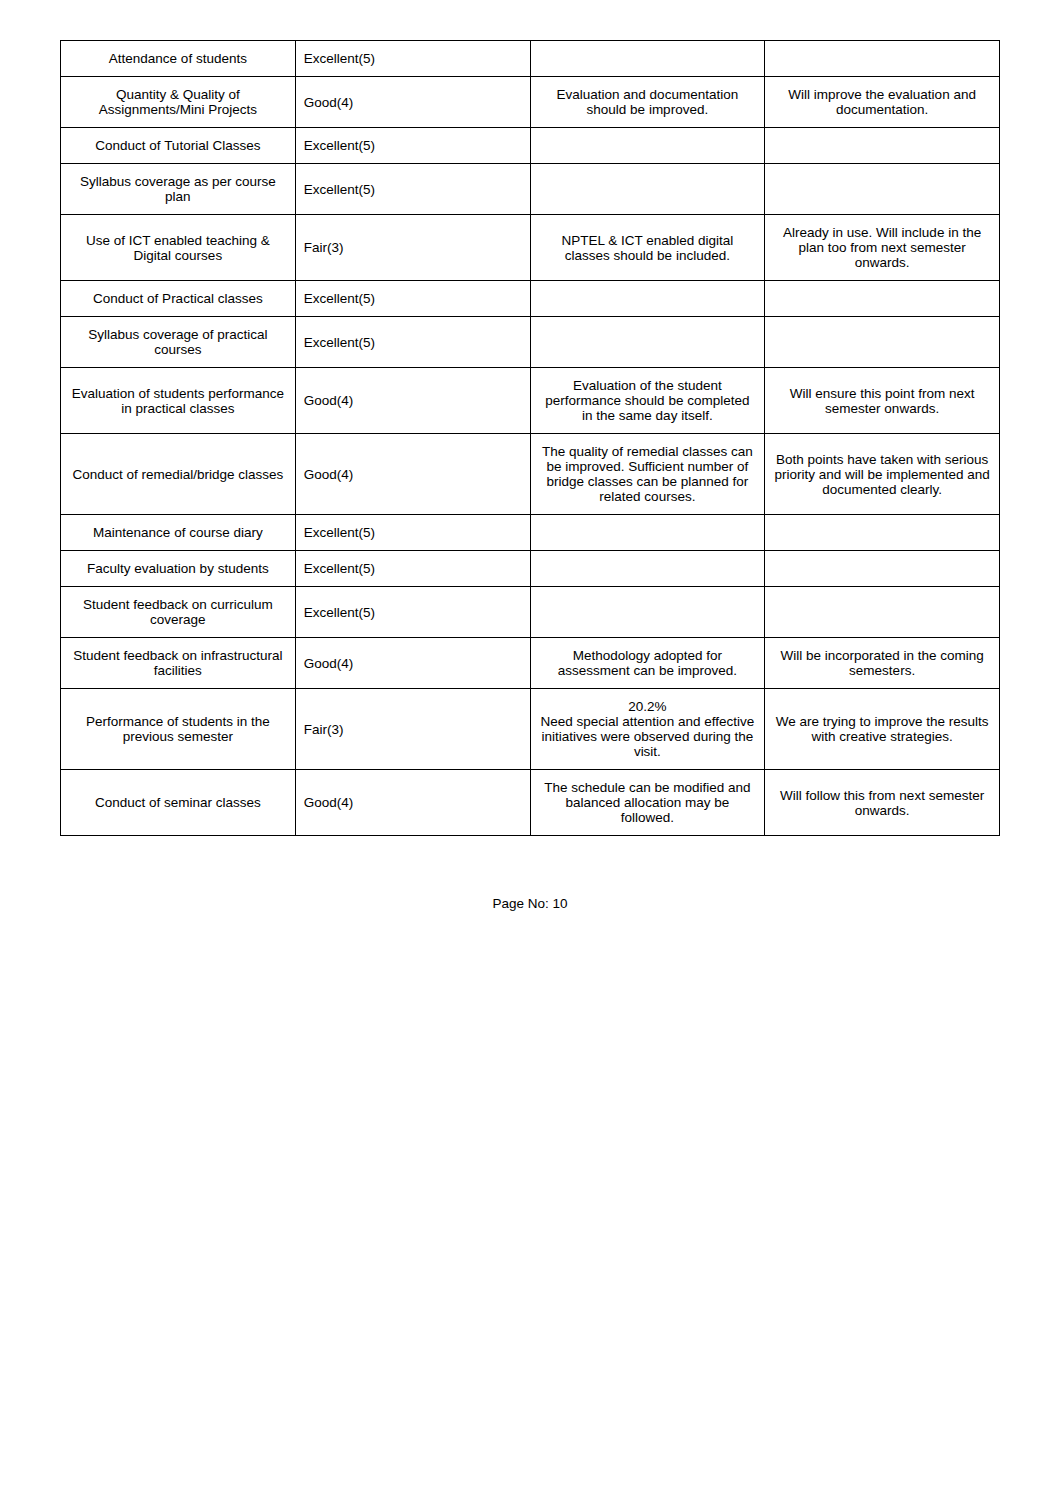| Attendance of students | Excellent(5) | | |
| Quantity & Quality of Assignments/Mini Projects | Good(4) | Evaluation and documentation should be improved. | Will improve the evaluation and documentation. |
| Conduct of Tutorial Classes | Excellent(5) | | |
| Syllabus coverage as per course plan | Excellent(5) | | |
| Use of ICT enabled teaching & Digital courses | Fair(3) | NPTEL & ICT enabled digital classes should be included. | Already in use. Will include in the plan too from next semester onwards. |
| Conduct of Practical classes | Excellent(5) | | |
| Syllabus coverage of practical courses | Excellent(5) | | |
| Evaluation of students performance in practical classes | Good(4) | Evaluation of the student performance should be completed in the same day itself. | Will ensure this point from next semester onwards. |
| Conduct of remedial/bridge classes | Good(4) | The quality of remedial classes can be improved. Sufficient number of bridge classes can be planned for related courses. | Both points have taken with serious priority and will be implemented and documented clearly. |
| Maintenance of course diary | Excellent(5) | | |
| Faculty evaluation by students | Excellent(5) | | |
| Student feedback on curriculum coverage | Excellent(5) | | |
| Student feedback on infrastructural facilities | Good(4) | Methodology adopted for assessment can be improved. | Will be incorporated in the coming semesters. |
| Performance of students in the previous semester | Fair(3) | 20.2% Need special attention and effective initiatives were observed during the visit. | We are trying to improve the results with creative strategies. |
| Conduct of seminar classes | Good(4) | The schedule can be modified and balanced allocation may be followed. | Will follow this from next semester onwards. |
Page No: 10